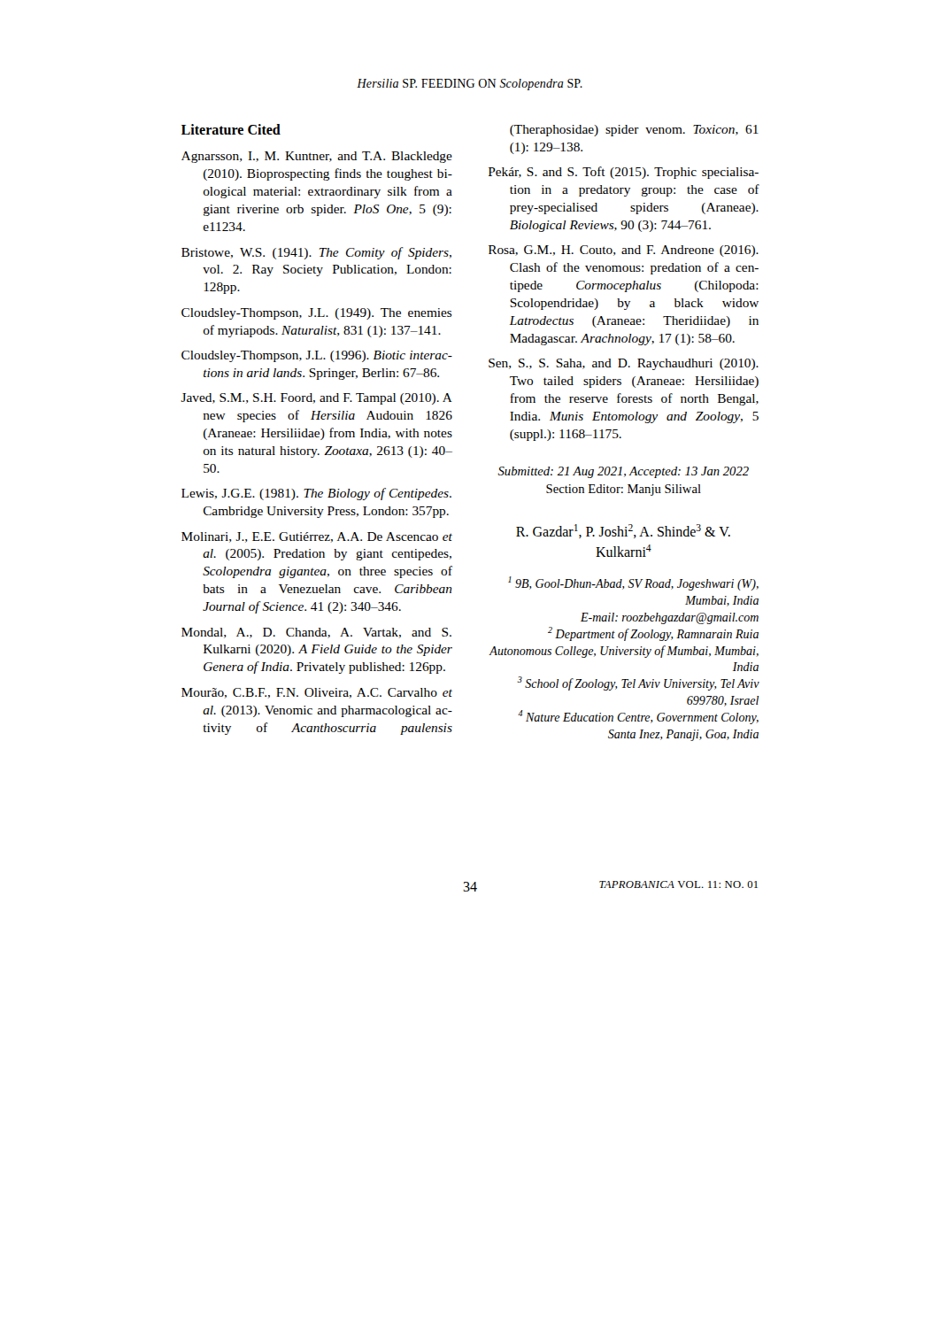Hersilia SP. FEEDING ON Scolopendra SP.
Literature Cited
Agnarsson, I., M. Kuntner, and T.A. Blackledge (2010). Bioprospecting finds the toughest biological material: extraordinary silk from a giant riverine orb spider. PloS One, 5 (9): e11234.
Bristowe, W.S. (1941). The Comity of Spiders, vol. 2. Ray Society Publication, London: 128pp.
Cloudsley-Thompson, J.L. (1949). The enemies of myriapods. Naturalist, 831 (1): 137–141.
Cloudsley-Thompson, J.L. (1996). Biotic interactions in arid lands. Springer, Berlin: 67–86.
Javed, S.M., S.H. Foord, and F. Tampal (2010). A new species of Hersilia Audouin 1826 (Araneae: Hersiliidae) from India, with notes on its natural history. Zootaxa, 2613 (1): 40–50.
Lewis, J.G.E. (1981). The Biology of Centipedes. Cambridge University Press, London: 357pp.
Molinari, J., E.E. Gutiérrez, A.A. De Ascencao et al. (2005). Predation by giant centipedes, Scolopendra gigantea, on three species of bats in a Venezuelan cave. Caribbean Journal of Science. 41 (2): 340–346.
Mondal, A., D. Chanda, A. Vartak, and S. Kulkarni (2020). A Field Guide to the Spider Genera of India. Privately published: 126pp.
Mourão, C.B.F., F.N. Oliveira, A.C. Carvalho et al. (2013). Venomic and pharmacological activity of Acanthoscurria paulensis (Theraphosidae) spider venom. Toxicon, 61 (1): 129–138.
Pekár, S. and S. Toft (2015). Trophic specialisation in a predatory group: the case of prey‑specialised spiders (Araneae). Biological Reviews, 90 (3): 744–761.
Rosa, G.M., H. Couto, and F. Andreone (2016). Clash of the venomous: predation of a centipede Cormocephalus (Chilopoda: Scolopendridae) by a black widow Latrodectus (Araneae: Theridiidae) in Madagascar. Arachnology, 17 (1): 58–60.
Sen, S., S. Saha, and D. Raychaudhuri (2010). Two tailed spiders (Araneae: Hersiliidae) from the reserve forests of north Bengal, India. Munis Entomology and Zoology, 5 (suppl.): 1168–1175.
Submitted: 21 Aug 2021, Accepted: 13 Jan 2022
Section Editor: Manju Siliwal
R. Gazdar1, P. Joshi2, A. Shinde3 & V. Kulkarni4
1 9B, Gool-Dhun-Abad, SV Road, Jogeshwari (W), Mumbai, India
E-mail: roozbehgazdar@gmail.com
2 Department of Zoology, Ramnarain Ruia Autonomous College, University of Mumbai, Mumbai, India
3 School of Zoology, Tel Aviv University, Tel Aviv 699780, Israel
4 Nature Education Centre, Government Colony, Santa Inez, Panaji, Goa, India
34 TAPROBANICA VOL. 11: NO. 01